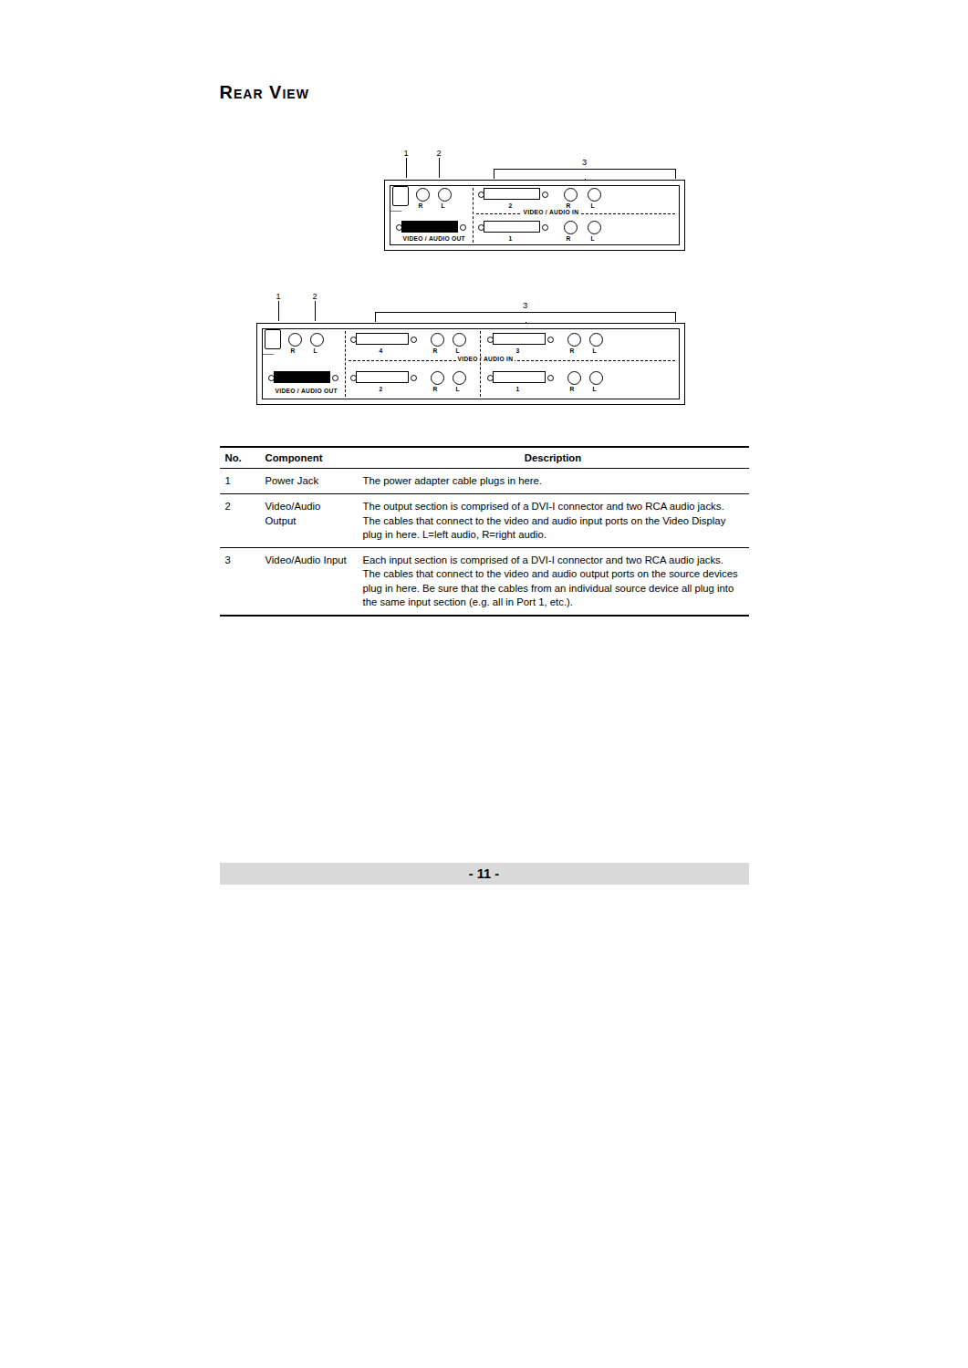Rear View
1
2
3
——
R
L
VIDEO / AUDIO OUT
R
L
2
VIDEO / AUDIO IN
R
L
1
1
2
3
——
R
L
VIDEO / AUDIO OUT
R
L
4
R
L
3
VIDEO / AUDIO IN
R
L
2
R
L
1
| No. | Component | Description |
| --- | --- | --- |
| 1 | Power Jack | The power adapter cable plugs in here. |
| 2 | Video/Audio Output | The output section is comprised of a DVI-I connector and two RCA audio jacks. The cables that connect to the video and audio input ports on the Video Display plug in here. L=left audio, R=right audio. |
| 3 | Video/Audio Input | Each input section is comprised of a DVI-I connector and two RCA audio jacks. The cables that connect to the video and audio output ports on the source devices plug in here. Be sure that the cables from an individual source device all plug into the same input section (e.g. all in Port 1, etc.). |
- 11 -